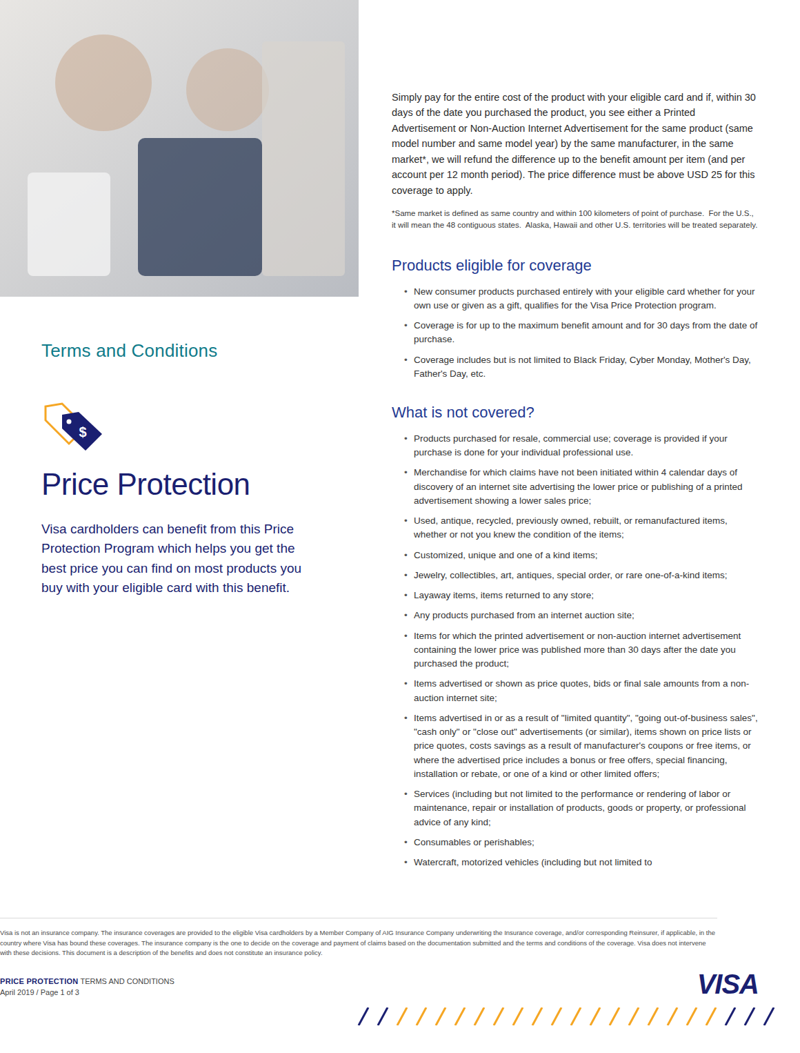Terms and Conditions
$
Price Protection
Visa cardholders can benefit from this Price Protection Program which helps you get the best price you can find on most products you buy with your eligible card with this benefit.
Simply pay for the entire cost of the product with your eligible card and if, within 30 days of the date you purchased the product, you see either a Printed Advertisement or Non-Auction Internet Advertisement for the same product (same model number and same model year) by the same manufacturer, in the same market*, we will refund the difference up to the benefit amount per item (and per account per 12 month period). The price difference must be above USD 25 for this coverage to apply.
*Same market is defined as same country and within 100 kilometers of point of purchase. For the U.S., it will mean the 48 contiguous states. Alaska, Hawaii and other U.S. territories will be treated separately.
Products eligible for coverage
New consumer products purchased entirely with your eligible card whether for your own use or given as a gift, qualifies for the Visa Price Protection program.
Coverage is for up to the maximum benefit amount and for 30 days from the date of purchase.
Coverage includes but is not limited to Black Friday, Cyber Monday, Mother's Day, Father's Day, etc.
What is not covered?
Products purchased for resale, commercial use; coverage is provided if your purchase is done for your individual professional use.
Merchandise for which claims have not been initiated within 4 calendar days of discovery of an internet site advertising the lower price or publishing of a printed advertisement showing a lower sales price;
Used, antique, recycled, previously owned, rebuilt, or remanufactured items, whether or not you knew the condition of the items;
Customized, unique and one of a kind items;
Jewelry, collectibles, art, antiques, special order, or rare one-of-a-kind items;
Layaway items, items returned to any store;
Any products purchased from an internet auction site;
Items for which the printed advertisement or non-auction internet advertisement containing the lower price was published more than 30 days after the date you purchased the product;
Items advertised or shown as price quotes, bids or final sale amounts from a non-auction internet site;
Items advertised in or as a result of "limited quantity", "going out-of-business sales", "cash only" or "close out" advertisements (or similar), items shown on price lists or price quotes, costs savings as a result of manufacturer's coupons or free items, or where the advertised price includes a bonus or free offers, special financing, installation or rebate, or one of a kind or other limited offers;
Services (including but not limited to the performance or rendering of labor or maintenance, repair or installation of products, goods or property, or professional advice of any kind;
Consumables or perishables;
Watercraft, motorized vehicles (including but not limited to
Visa is not an insurance company. The insurance coverages are provided to the eligible Visa cardholders by a Member Company of AIG Insurance Company underwriting the Insurance coverage, and/or corresponding Reinsurer, if applicable, in the country where Visa has bound these coverages. The insurance company is the one to decide on the coverage and payment of claims based on the documentation submitted and the terms and conditions of the coverage. Visa does not intervene with these decisions. This document is a description of the benefits and does not constitute an insurance policy.
PRICE PROTECTION TERMS AND CONDITIONS
April 2019 / Page 1 of 3
VISA